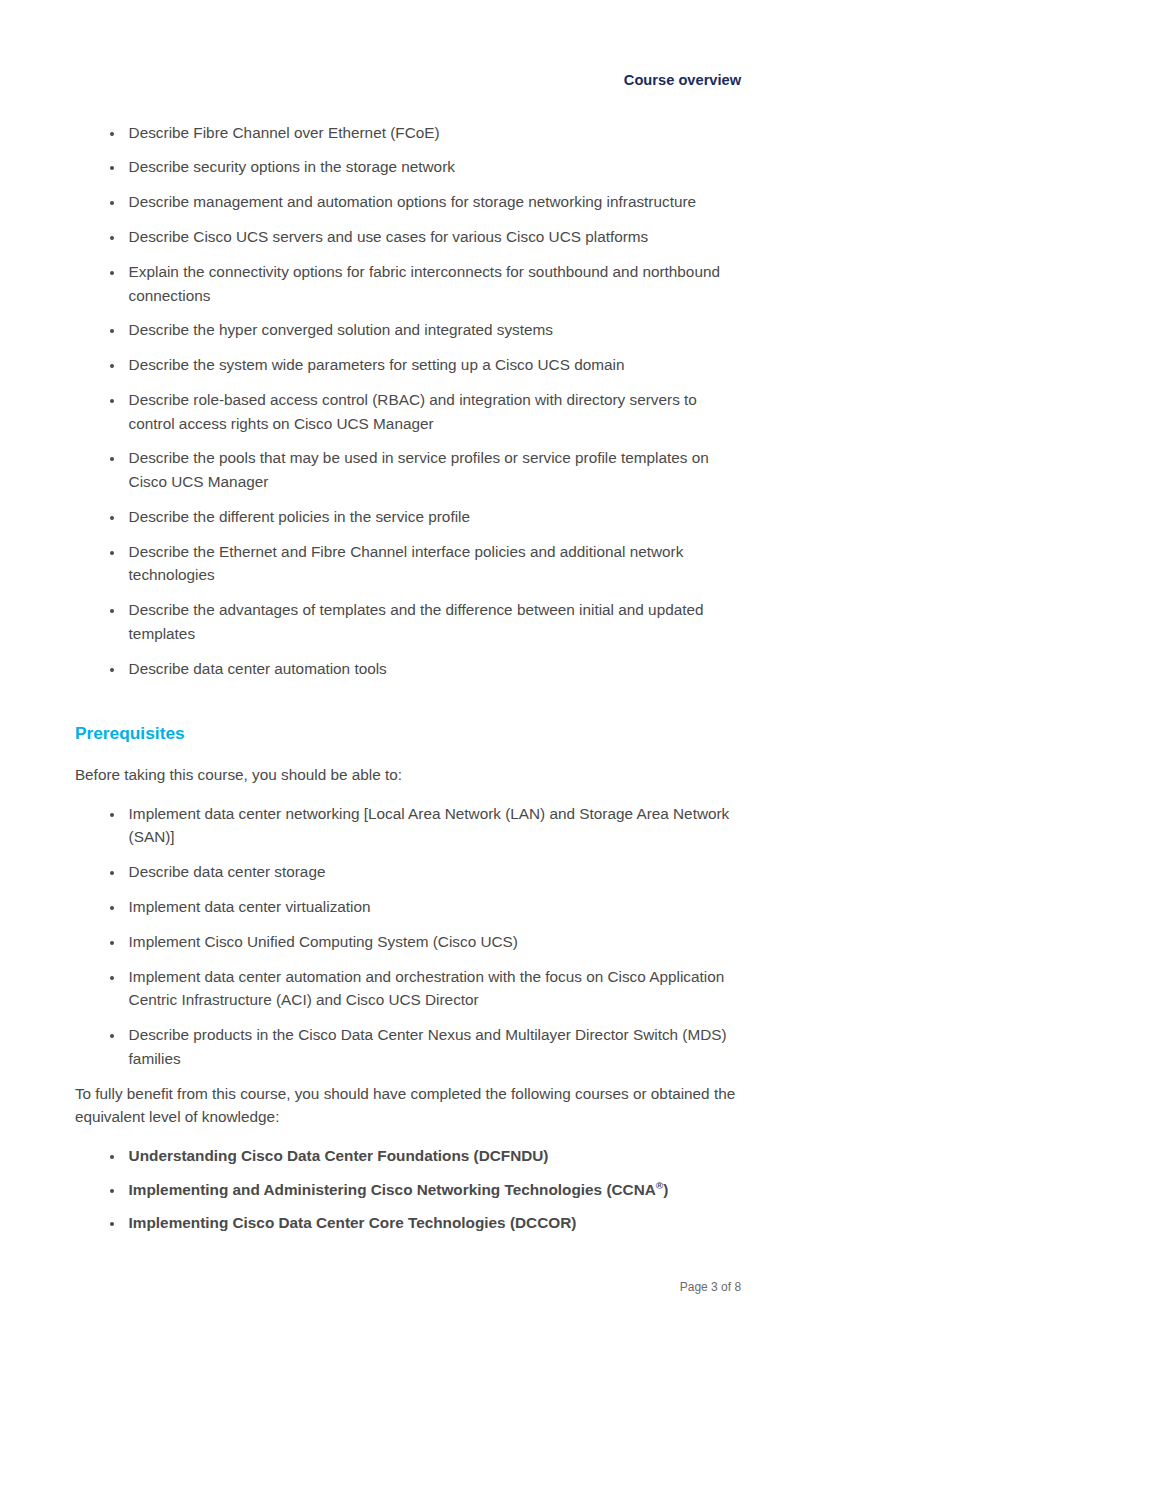Course overview
Describe Fibre Channel over Ethernet (FCoE)
Describe security options in the storage network
Describe management and automation options for storage networking infrastructure
Describe Cisco UCS servers and use cases for various Cisco UCS platforms
Explain the connectivity options for fabric interconnects for southbound and northbound connections
Describe the hyper converged solution and integrated systems
Describe the system wide parameters for setting up a Cisco UCS domain
Describe role-based access control (RBAC) and integration with directory servers to control access rights on Cisco UCS Manager
Describe the pools that may be used in service profiles or service profile templates on Cisco UCS Manager
Describe the different policies in the service profile
Describe the Ethernet and Fibre Channel interface policies and additional network technologies
Describe the advantages of templates and the difference between initial and updated templates
Describe data center automation tools
Prerequisites
Before taking this course, you should be able to:
Implement data center networking [Local Area Network (LAN) and Storage Area Network (SAN)]
Describe data center storage
Implement data center virtualization
Implement Cisco Unified Computing System (Cisco UCS)
Implement data center automation and orchestration with the focus on Cisco Application Centric Infrastructure (ACI) and Cisco UCS Director
Describe products in the Cisco Data Center Nexus and Multilayer Director Switch (MDS) families
To fully benefit from this course, you should have completed the following courses or obtained the equivalent level of knowledge:
Understanding Cisco Data Center Foundations (DCFNDU)
Implementing and Administering Cisco Networking Technologies (CCNA®)
Implementing Cisco Data Center Core Technologies (DCCOR)
Page 3 of 8